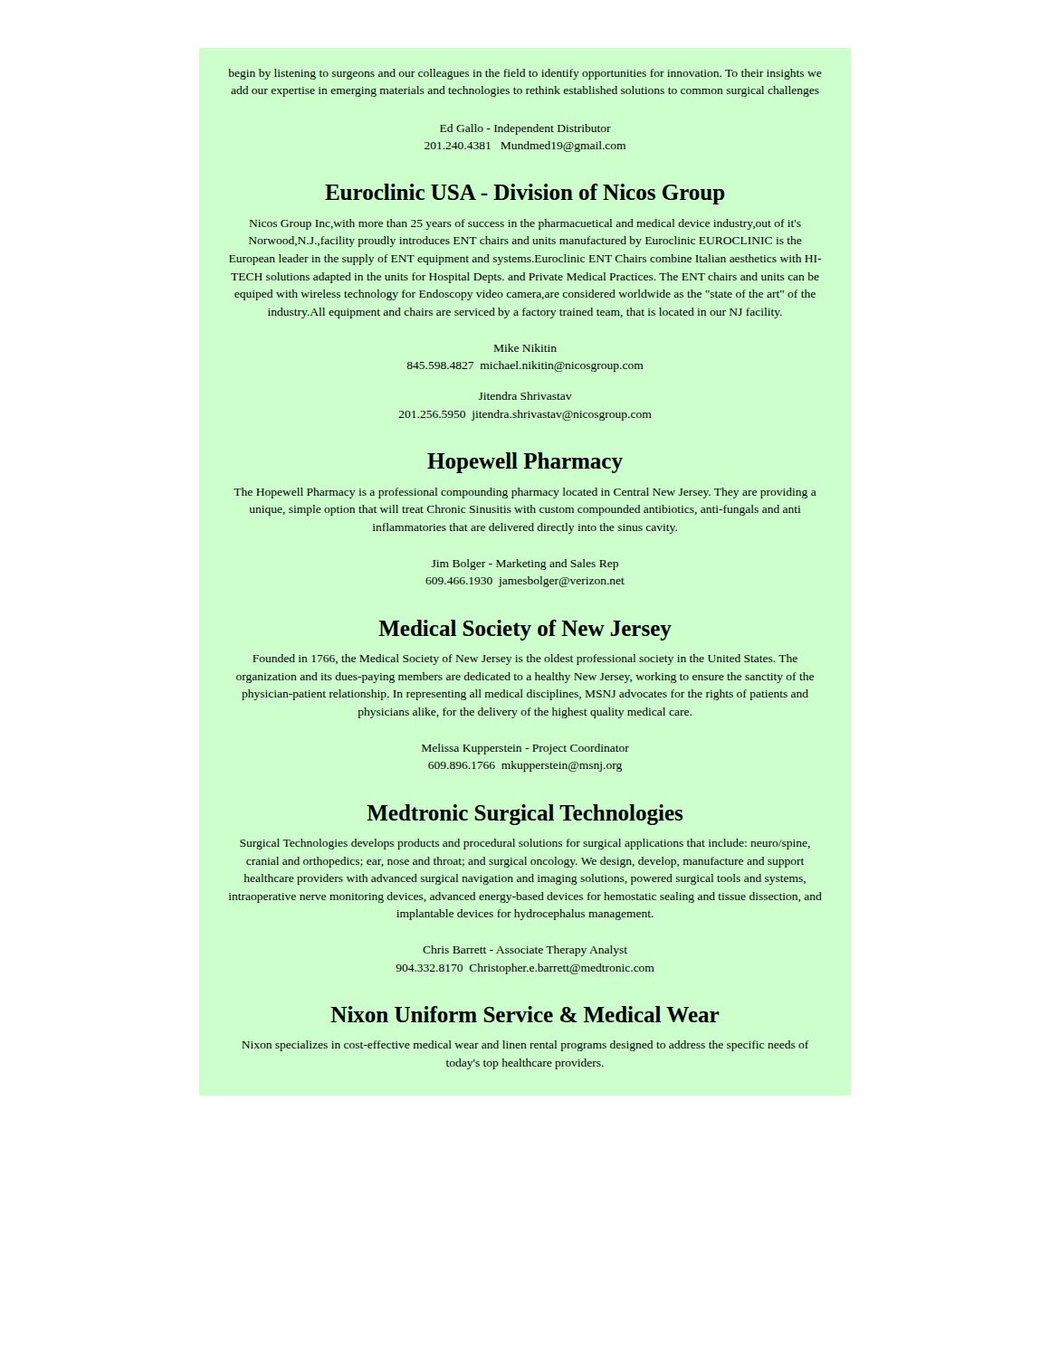begin by listening to surgeons and our colleagues in the field to identify opportunities for innovation. To their insights we add our expertise in emerging materials and technologies to rethink established solutions to common surgical challenges
Ed Gallo - Independent Distributor
201.240.4381 Mundmed19@gmail.com
Euroclinic USA - Division of Nicos Group
Nicos Group Inc,with more than 25 years of success in the pharmacuetical and medical device industry,out of it's Norwood,N.J.,facility proudly introduces ENT chairs and units manufactured by Euroclinic EUROCLINIC is the European leader in the supply of ENT equipment and systems.Euroclinic ENT Chairs combine Italian aesthetics with HI-TECH solutions adapted in the units for Hospital Depts. and Private Medical Practices. The ENT chairs and units can be equiped with wireless technology for Endoscopy video camera,are considered worldwide as the "state of the art" of the industry.All equipment and chairs are serviced by a factory trained team, that is located in our NJ facility.
Mike Nikitin
845.598.4827 michael.nikitin@nicosgroup.com
Jitendra Shrivastav
201.256.5950 jitendra.shrivastav@nicosgroup.com
Hopewell Pharmacy
The Hopewell Pharmacy is a professional compounding pharmacy located in Central New Jersey. They are providing a unique, simple option that will treat Chronic Sinusitis with custom compounded antibiotics, anti-fungals and anti inflammatories that are delivered directly into the sinus cavity.
Jim Bolger - Marketing and Sales Rep
609.466.1930 jamesbolger@verizon.net
Medical Society of New Jersey
Founded in 1766, the Medical Society of New Jersey is the oldest professional society in the United States. The organization and its dues-paying members are dedicated to a healthy New Jersey, working to ensure the sanctity of the physician-patient relationship. In representing all medical disciplines, MSNJ advocates for the rights of patients and physicians alike, for the delivery of the highest quality medical care.
Melissa Kupperstein - Project Coordinator
609.896.1766 mkupperstein@msnj.org
Medtronic Surgical Technologies
Surgical Technologies develops products and procedural solutions for surgical applications that include: neuro/spine, cranial and orthopedics; ear, nose and throat; and surgical oncology. We design, develop, manufacture and support healthcare providers with advanced surgical navigation and imaging solutions, powered surgical tools and systems, intraoperative nerve monitoring devices, advanced energy-based devices for hemostatic sealing and tissue dissection, and implantable devices for hydrocephalus management.
Chris Barrett - Associate Therapy Analyst
904.332.8170 Christopher.e.barrett@medtronic.com
Nixon Uniform Service & Medical Wear
Nixon specializes in cost-effective medical wear and linen rental programs designed to address the specific needs of today's top healthcare providers.